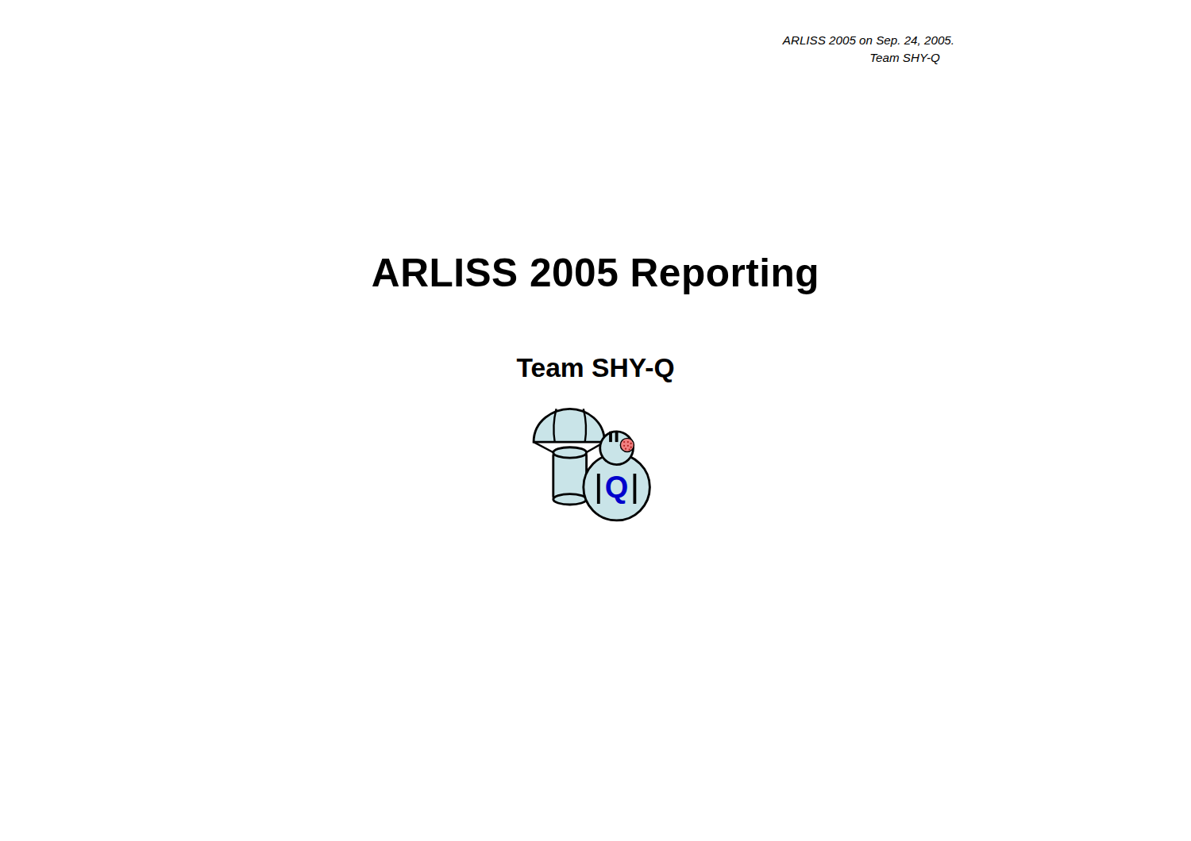ARLISS 2005 on Sep. 24, 2005. Team SHY-Q
ARLISS 2005 Reporting
Team SHY-Q
Q